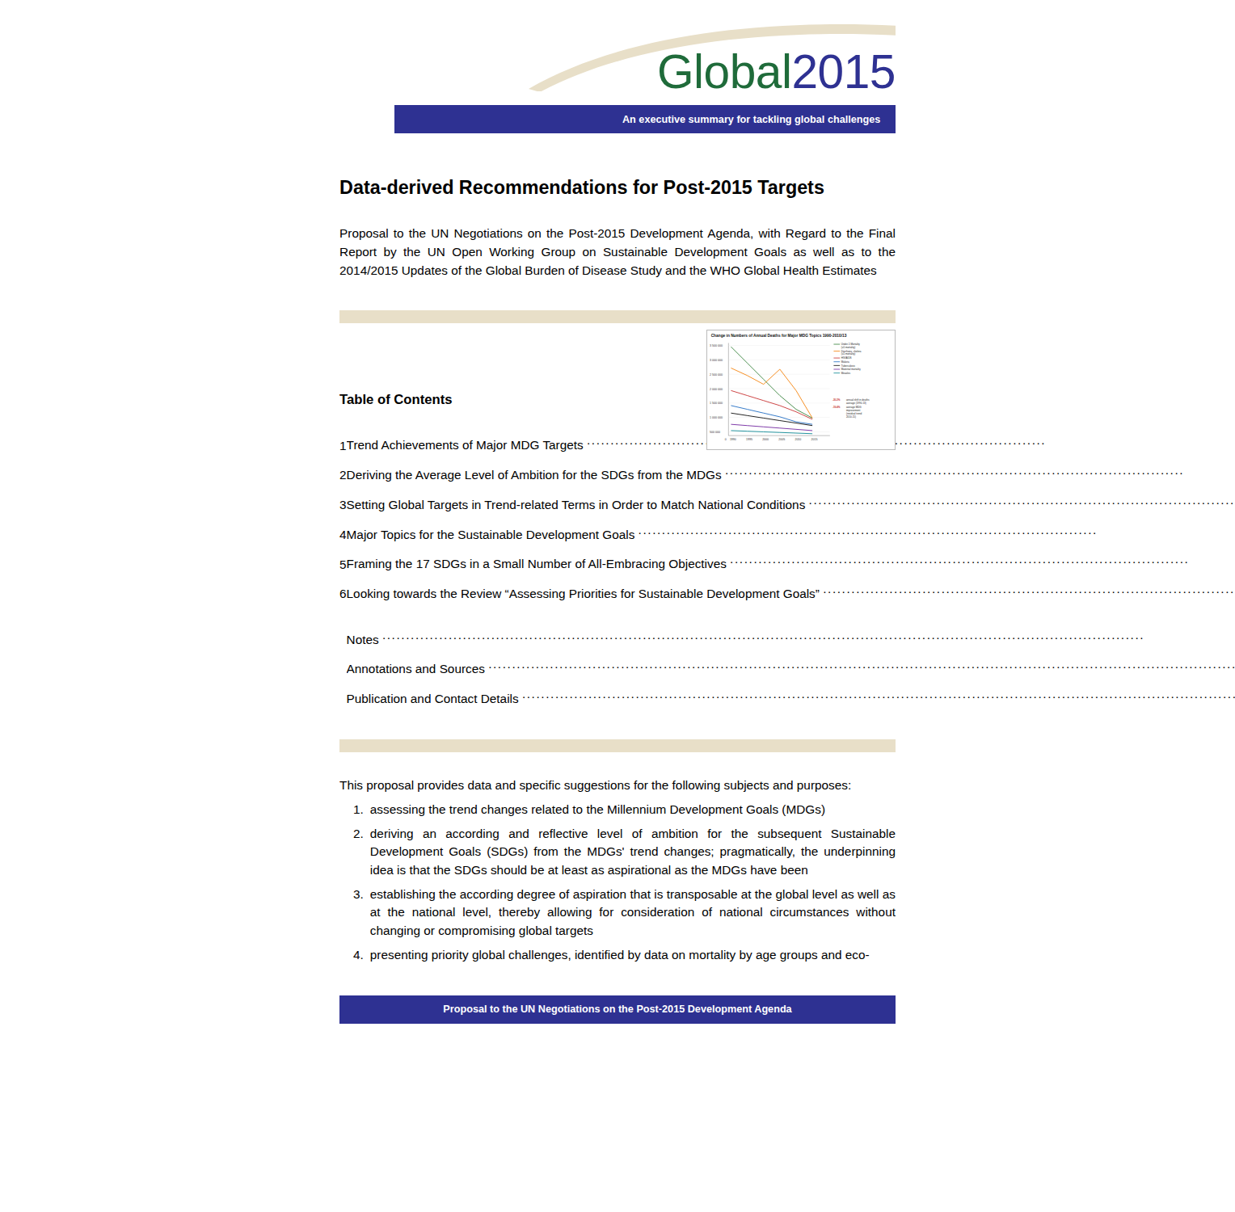Global 2015
An executive summary for tackling global challenges
Data-derived Recommendations for Post-2015 Targets
Proposal to the UN Negotiations on the Post-2015 Development Agenda, with Regard to the Final Report by the UN Open Working Group on Sustainable Development Goals as well as to the 2014/2015 Updates of the Global Burden of Disease Study and the WHO Global Health Estimates
Change in Numbers of Annual Deaths for Major MDG Topics 1990-2010/13 3 500 000 3 000 000 2 500 000 2 000 000 1 500 000 1 000 000 500 000 0 1990 1995 2000 2005 2010 2015 Under-5 Mortality (u5 mortality) Diarrhoea, cholera (u5 mortality) HIV/AIDS Malaria Tuberculosis Maternal mortality Measles -30.2% annual shift in deaths average (1990-13) -19.4% average MDG improvement (residual trend 2010-15)
Table of Contents
| 1 | Trend Achievements of Major MDG Targets ................................................................................................. | 2 |
| 2 | Deriving the Average Level of Ambition for the SDGs from the MDGs ................................................................................................. | 4 |
| 3 | Setting Global Targets in Trend-related Terms in Order to Match National Conditions ................................................................................................. | 7 |
| 4 | Major Topics for the Sustainable Development Goals ................................................................................................. | 9 |
| 5 | Framing the 17 SDGs in a Small Number of All-Embracing Objectives ................................................................................................. | 13 |
| 6 | Looking towards the Review “Assessing Priorities for Sustainable Development Goals” ................................................................................................. | 14 |
| | Notes ................................................................................................................................................................. | 16 |
| | Annotations and Sources ................................................................................................................................................................. | 25 |
| | Publication and Contact Details ................................................................................................................................................................. | 32 |
This proposal provides data and specific suggestions for the following subjects and purposes:
assessing the trend changes related to the Millennium Development Goals (MDGs)
deriving an according and reflective level of ambition for the subsequent Sustainable Development Goals (SDGs) from the MDGs' trend changes; pragmatically, the underpinning idea is that the SDGs should be at least as aspirational as the MDGs have been
establishing the according degree of aspiration that is transposable at the global level as well as at the national level, thereby allowing for consideration of national circumstances without changing or compromising global targets
presenting priority global challenges, identified by data on mortality by age groups and eco-
Proposal to the UN Negotiations on the Post-2015 Development Agenda